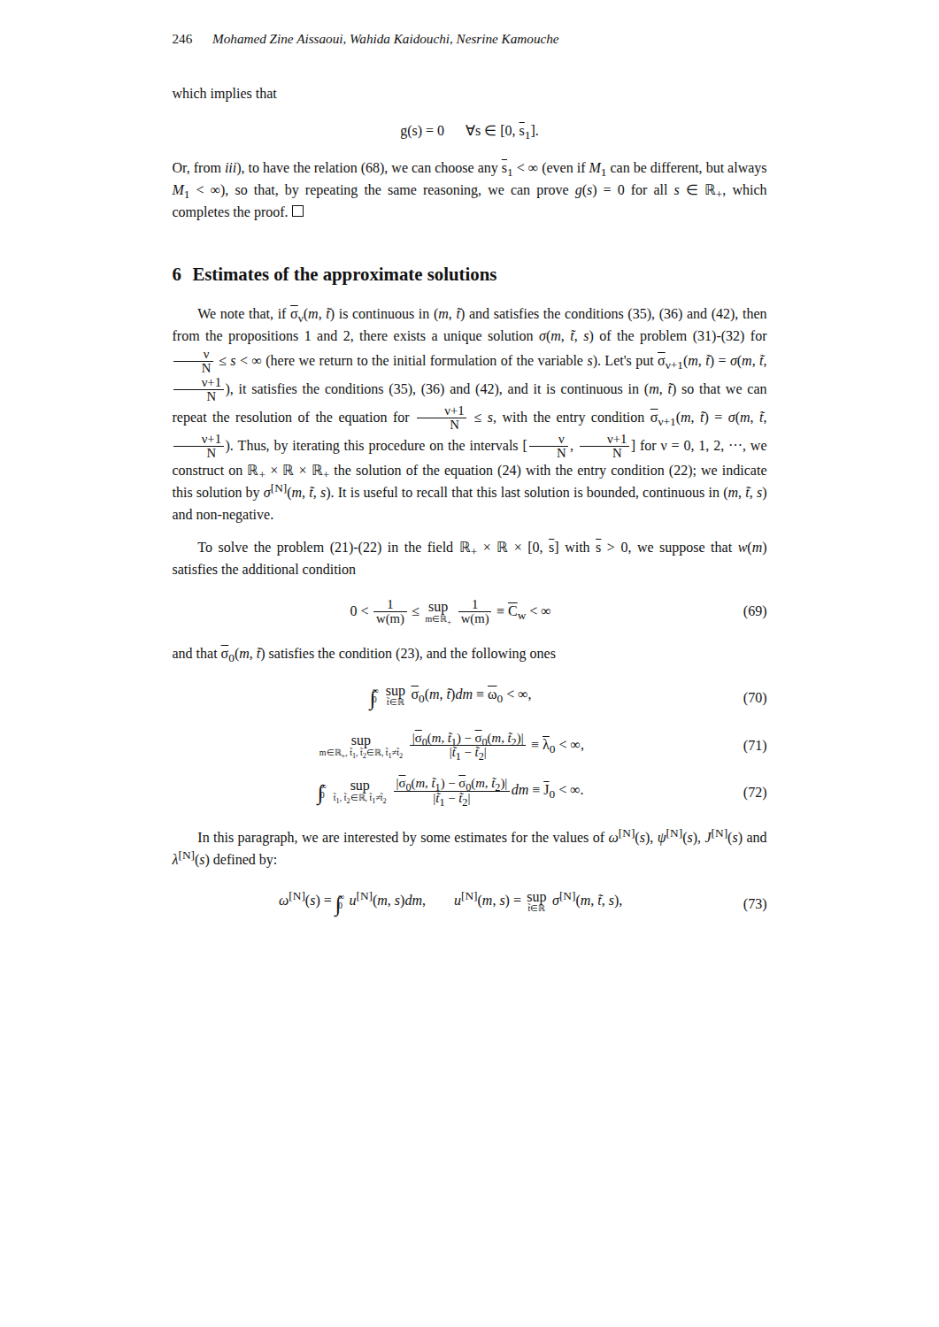246 Mohamed Zine Aissaoui, Wahida Kaidouchi, Nesrine Kamouche
which implies that
g(s) = 0 ∀s ∈ [0, s1].
Or, from iii), to have the relation (68), we can choose any s1 < ∞ (even if M1 can be different, but always M1 < ∞), so that, by repeating the same reasoning, we can prove g(s) = 0 for all s ∈ ℝ+, which completes the proof.
6 Estimates of the approximate solutions
We note that, if σν(m, t̃) is continuous in (m, t̃) and satisfies the conditions (35), (36) and (42), then from the propositions 1 and 2, there exists a unique solution σ(m, t̃, s) of the problem (31)-(32) for νN ≤ s < ∞ (here we return to the initial formulation of the variable s). Let's put σν+1(m, t̃) = σ(m, t̃, ν+1 N), it satisfies the conditions (35), (36) and (42), and it is continuous in (m, t̃) so that we can repeat the resolution of the equation for ν+1 N ≤ s, with the entry condition σν+1(m, t̃) = σ(m, t̃, ν+1 N). Thus, by iterating this procedure on the intervals [νN, ν+1 N] for ν = 0, 1, 2, ···, we construct on ℝ+ × ℝ × ℝ+ the solution of the equation (24) with the entry condition (22); we indicate this solution by σ[N](m, t̃, s). It is useful to recall that this last solution is bounded, continuous in (m, t̃, s) and non-negative.
To solve the problem (21)-(22) in the field ℝ+ × ℝ × [0, s] with s > 0, we suppose that w(m) satisfies the additional condition
0 < 1 w(m) ≤ sup m∈ℝ+ 1 w(m) ≡ Cw < ∞
(69)
and that σ0(m, t̃) satisfies the condition (23), and the following ones
∫∞0 sup t̃∈ℝ σ0(m, t̃)dm ≡ ω0 < ∞,
(70)
sup m∈ℝ+, t̃1, t̃2∈ℝ, t̃1≠t̃2 |σ0(m, t̃1) − σ0(m, t̃2)||t̃1 − t̃2| ≡ λ0 < ∞,
(71)
∫∞0 sup t̃1, t̃2∈ℝ, t̃1≠t̃2 |σ0(m, t̃1) − σ0(m, t̃2)||t̃1 − t̃2|dm ≡ J0 < ∞.
(72)
In this paragraph, we are interested by some estimates for the values of ω[N](s), ψ[N](s), J[N](s) and λ[N](s) defined by:
ω[N](s) = ∫∞0 u[N](m, s)dm, u[N](m, s) = sup t̃∈ℝ σ[N](m, t̃, s),
(73)